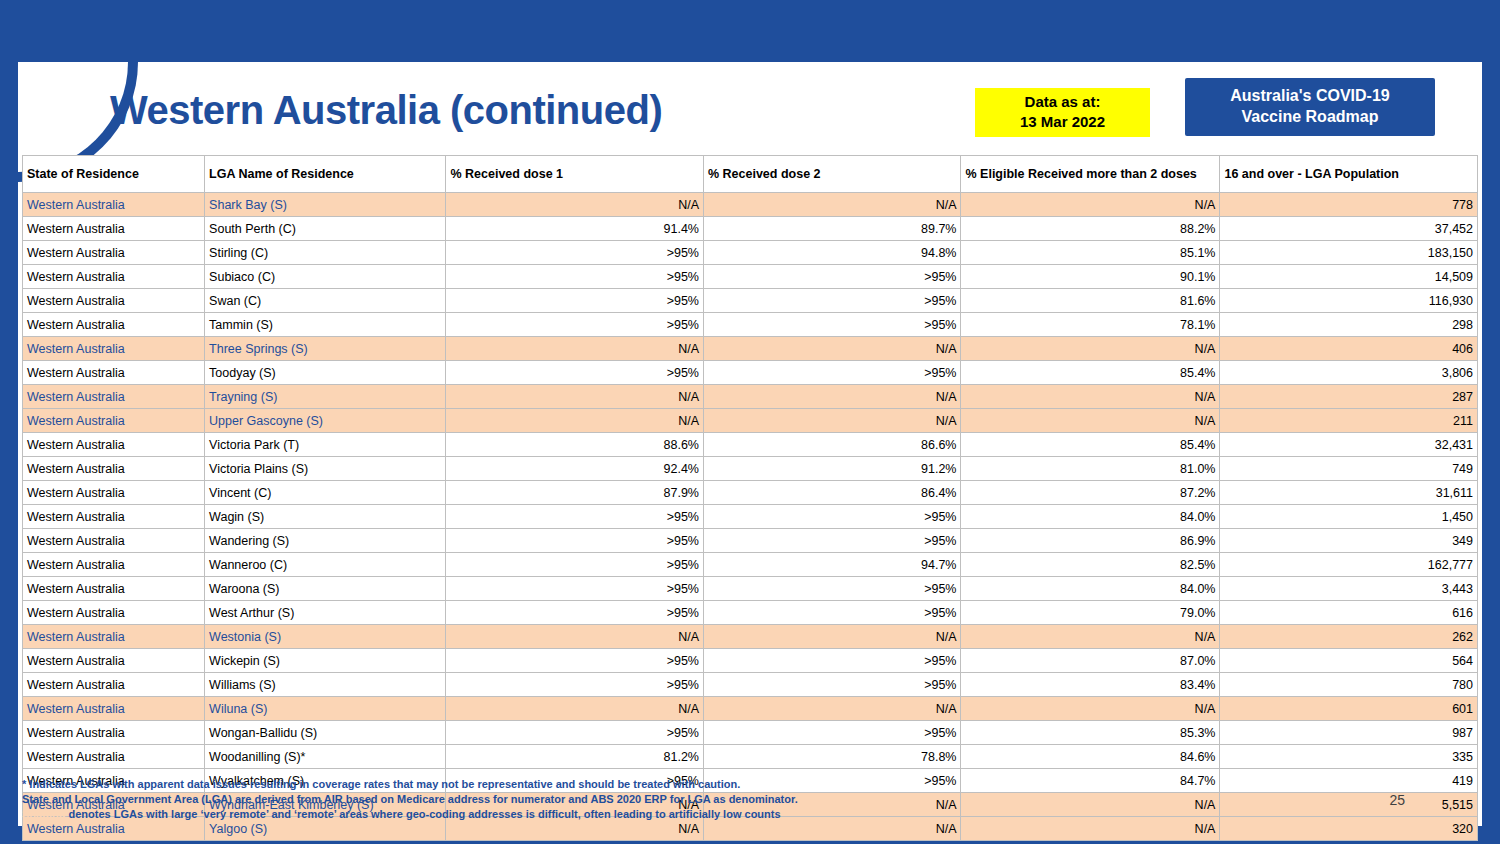Western Australia (continued)
Data as at:
13 Mar 2022
Australia's COVID-19
Vaccine Roadmap
| State of Residence | LGA Name of Residence | % Received dose 1 | % Received dose 2 | % Eligible Received more than 2 doses | 16 and over - LGA Population |
| --- | --- | --- | --- | --- | --- |
| Western Australia | Shark Bay (S) | N/A | N/A | N/A | 778 |
| Western Australia | South Perth (C) | 91.4% | 89.7% | 88.2% | 37,452 |
| Western Australia | Stirling (C) | >95% | 94.8% | 85.1% | 183,150 |
| Western Australia | Subiaco (C) | >95% | >95% | 90.1% | 14,509 |
| Western Australia | Swan (C) | >95% | >95% | 81.6% | 116,930 |
| Western Australia | Tammin (S) | >95% | >95% | 78.1% | 298 |
| Western Australia | Three Springs (S) | N/A | N/A | N/A | 406 |
| Western Australia | Toodyay (S) | >95% | >95% | 85.4% | 3,806 |
| Western Australia | Trayning (S) | N/A | N/A | N/A | 287 |
| Western Australia | Upper Gascoyne (S) | N/A | N/A | N/A | 211 |
| Western Australia | Victoria Park (T) | 88.6% | 86.6% | 85.4% | 32,431 |
| Western Australia | Victoria Plains (S) | 92.4% | 91.2% | 81.0% | 749 |
| Western Australia | Vincent (C) | 87.9% | 86.4% | 87.2% | 31,611 |
| Western Australia | Wagin (S) | >95% | >95% | 84.0% | 1,450 |
| Western Australia | Wandering (S) | >95% | >95% | 86.9% | 349 |
| Western Australia | Wanneroo (C) | >95% | 94.7% | 82.5% | 162,777 |
| Western Australia | Waroona (S) | >95% | >95% | 84.0% | 3,443 |
| Western Australia | West Arthur (S) | >95% | >95% | 79.0% | 616 |
| Western Australia | Westonia (S) | N/A | N/A | N/A | 262 |
| Western Australia | Wickepin (S) | >95% | >95% | 87.0% | 564 |
| Western Australia | Williams (S) | >95% | >95% | 83.4% | 780 |
| Western Australia | Wiluna (S) | N/A | N/A | N/A | 601 |
| Western Australia | Wongan-Ballidu (S) | >95% | >95% | 85.3% | 987 |
| Western Australia | Woodanilling (S)* | 81.2% | 78.8% | 84.6% | 335 |
| Western Australia | Wyalkatchem (S) | >95% | >95% | 84.7% | 419 |
| Western Australia | Wyndham-East Kimberley (S) | N/A | N/A | N/A | 5,515 |
| Western Australia | Yalgoo (S) | N/A | N/A | N/A | 320 |
* Indicates LGAs with apparent data issues resulting in coverage rates that may not be representative and should be treated with caution.
State and Local Government Area (LGA) are derived from AIR based on Medicare address for numerator and ABS 2020 ERP for LGA as denominator.
Shading denotes LGAs with large ‘very remote’ and ‘remote’ areas where geo-coding addresses is difficult, often leading to artificially low counts
25